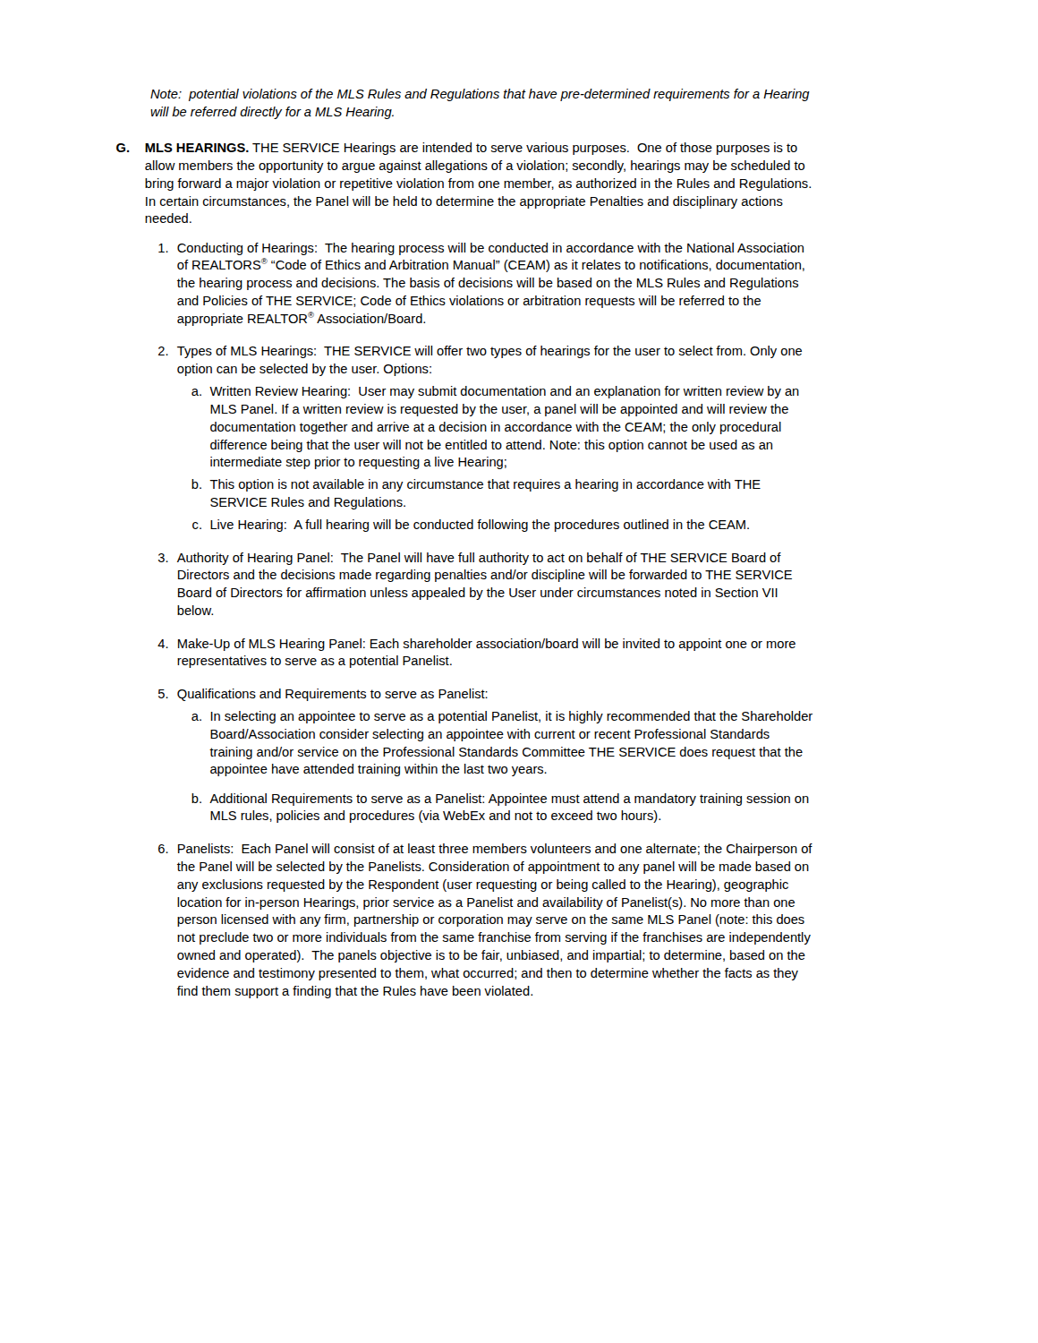Note: potential violations of the MLS Rules and Regulations that have pre-determined requirements for a Hearing will be referred directly for a MLS Hearing.
G.
MLS HEARINGS. THE SERVICE Hearings are intended to serve various purposes. One of those purposes is to allow members the opportunity to argue against allegations of a violation; secondly, hearings may be scheduled to bring forward a major violation or repetitive violation from one member, as authorized in the Rules and Regulations. In certain circumstances, the Panel will be held to determine the appropriate Penalties and disciplinary actions needed.
Conducting of Hearings: The hearing process will be conducted in accordance with the National Association of REALTORS® “Code of Ethics and Arbitration Manual” (CEAM) as it relates to notifications, documentation, the hearing process and decisions. The basis of decisions will be based on the MLS Rules and Regulations and Policies of THE SERVICE; Code of Ethics violations or arbitration requests will be referred to the appropriate REALTOR® Association/Board.
Types of MLS Hearings: THE SERVICE will offer two types of hearings for the user to select from. Only one option can be selected by the user. Options:
Written Review Hearing: User may submit documentation and an explanation for written review by an MLS Panel. If a written review is requested by the user, a panel will be appointed and will review the documentation together and arrive at a decision in accordance with the CEAM; the only procedural difference being that the user will not be entitled to attend. Note: this option cannot be used as an intermediate step prior to requesting a live Hearing;
This option is not available in any circumstance that requires a hearing in accordance with THE SERVICE Rules and Regulations.
Live Hearing: A full hearing will be conducted following the procedures outlined in the CEAM.
Authority of Hearing Panel: The Panel will have full authority to act on behalf of THE SERVICE Board of Directors and the decisions made regarding penalties and/or discipline will be forwarded to THE SERVICE Board of Directors for affirmation unless appealed by the User under circumstances noted in Section VII below.
Make-Up of MLS Hearing Panel: Each shareholder association/board will be invited to appoint one or more representatives to serve as a potential Panelist.
Qualifications and Requirements to serve as Panelist:
In selecting an appointee to serve as a potential Panelist, it is highly recommended that the Shareholder Board/Association consider selecting an appointee with current or recent Professional Standards training and/or service on the Professional Standards Committee THE SERVICE does request that the appointee have attended training within the last two years.
Additional Requirements to serve as a Panelist: Appointee must attend a mandatory training session on MLS rules, policies and procedures (via WebEx and not to exceed two hours).
Panelists: Each Panel will consist of at least three members volunteers and one alternate; the Chairperson of the Panel will be selected by the Panelists. Consideration of appointment to any panel will be made based on any exclusions requested by the Respondent (user requesting or being called to the Hearing), geographic location for in-person Hearings, prior service as a Panelist and availability of Panelist(s). No more than one person licensed with any firm, partnership or corporation may serve on the same MLS Panel (note: this does not preclude two or more individuals from the same franchise from serving if the franchises are independently owned and operated). The panels objective is to be fair, unbiased, and impartial; to determine, based on the evidence and testimony presented to them, what occurred; and then to determine whether the facts as they find them support a finding that the Rules have been violated.